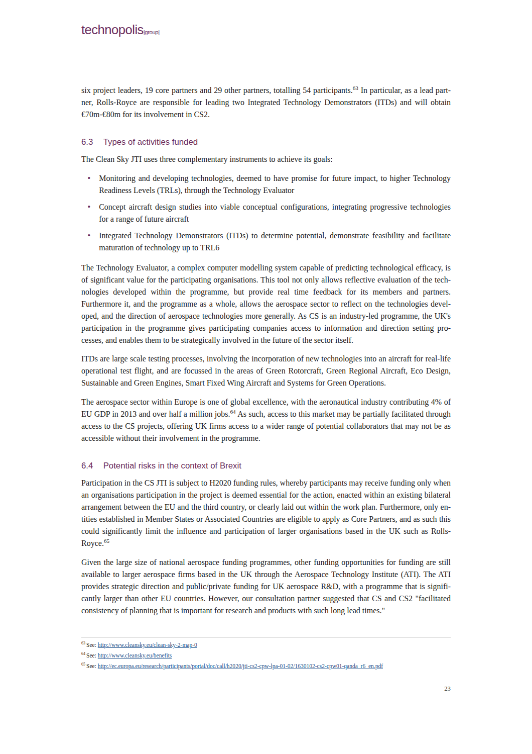technopolis|group|
six project leaders, 19 core partners and 29 other partners, totalling 54 participants.63 In particular, as a lead partner, Rolls-Royce are responsible for leading two Integrated Technology Demonstrators (ITDs) and will obtain €70m-€80m for its involvement in CS2.
6.3 Types of activities funded
The Clean Sky JTI uses three complementary instruments to achieve its goals:
Monitoring and developing technologies, deemed to have promise for future impact, to higher Technology Readiness Levels (TRLs), through the Technology Evaluator
Concept aircraft design studies into viable conceptual configurations, integrating progressive technologies for a range of future aircraft
Integrated Technology Demonstrators (ITDs) to determine potential, demonstrate feasibility and facilitate maturation of technology up to TRL6
The Technology Evaluator, a complex computer modelling system capable of predicting technological efficacy, is of significant value for the participating organisations. This tool not only allows reflective evaluation of the technologies developed within the programme, but provide real time feedback for its members and partners. Furthermore it, and the programme as a whole, allows the aerospace sector to reflect on the technologies developed, and the direction of aerospace technologies more generally. As CS is an industry-led programme, the UK's participation in the programme gives participating companies access to information and direction setting processes, and enables them to be strategically involved in the future of the sector itself.
ITDs are large scale testing processes, involving the incorporation of new technologies into an aircraft for real-life operational test flight, and are focussed in the areas of Green Rotorcraft, Green Regional Aircraft, Eco Design, Sustainable and Green Engines, Smart Fixed Wing Aircraft and Systems for Green Operations.
The aerospace sector within Europe is one of global excellence, with the aeronautical industry contributing 4% of EU GDP in 2013 and over half a million jobs.64 As such, access to this market may be partially facilitated through access to the CS projects, offering UK firms access to a wider range of potential collaborators that may not be as accessible without their involvement in the programme.
6.4 Potential risks in the context of Brexit
Participation in the CS JTI is subject to H2020 funding rules, whereby participants may receive funding only when an organisations participation in the project is deemed essential for the action, enacted within an existing bilateral arrangement between the EU and the third country, or clearly laid out within the work plan. Furthermore, only entities established in Member States or Associated Countries are eligible to apply as Core Partners, and as such this could significantly limit the influence and participation of larger organisations based in the UK such as Rolls-Royce.65
Given the large size of national aerospace funding programmes, other funding opportunities for funding are still available to larger aerospace firms based in the UK through the Aerospace Technology Institute (ATI). The ATI provides strategic direction and public/private funding for UK aerospace R&D, with a programme that is significantly larger than other EU countries. However, our consultation partner suggested that CS and CS2 "facilitated consistency of planning that is important for research and products with such long lead times."
63See: http://www.cleansky.eu/clean-sky-2-map-0
64See: http://www.cleansky.eu/benefits
65See: http://ec.europa.eu/research/participants/portal/doc/call/h2020/jti-cs2-cpw-lpa-01-02/1630102-cs2-cpw01-qanda_r6_en.pdf
23